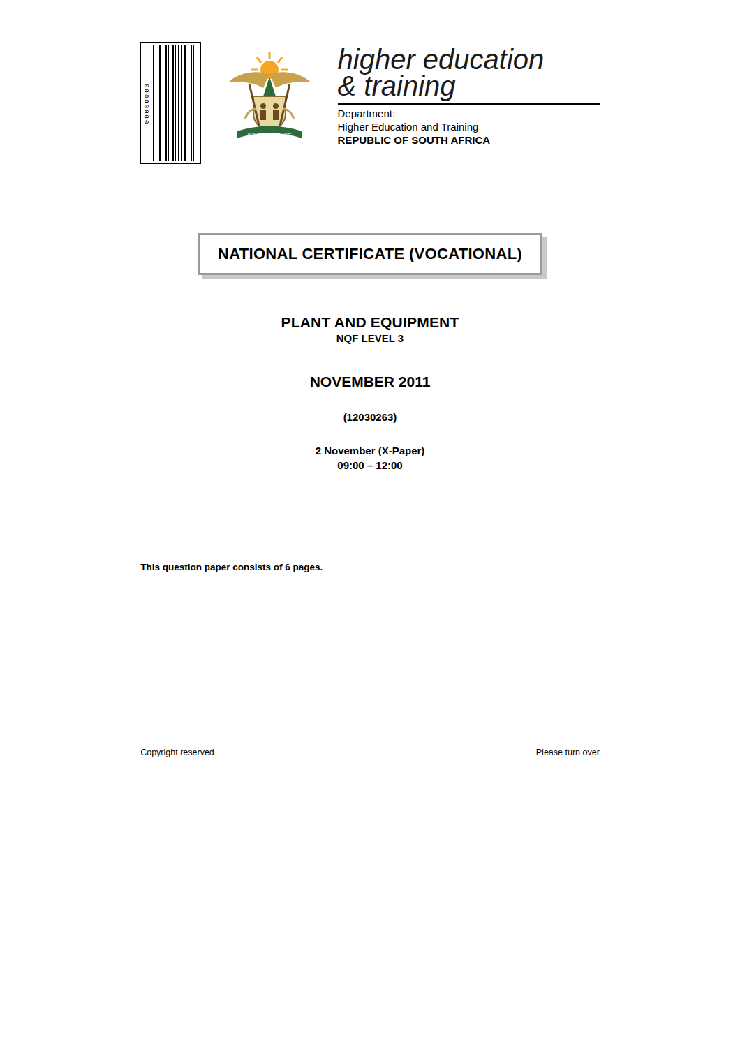00000000
!KE E: /XARRA //KE
higher education
& training
Department:
Higher Education and Training
REPUBLIC OF SOUTH AFRICA
NATIONAL CERTIFICATE (VOCATIONAL)
PLANT AND EQUIPMENT
NQF LEVEL 3
NOVEMBER 2011
(12030263)
2 November (X-Paper)
09:00 – 12:00
This question paper consists of 6 pages.
Copyright reserved
Please turn over